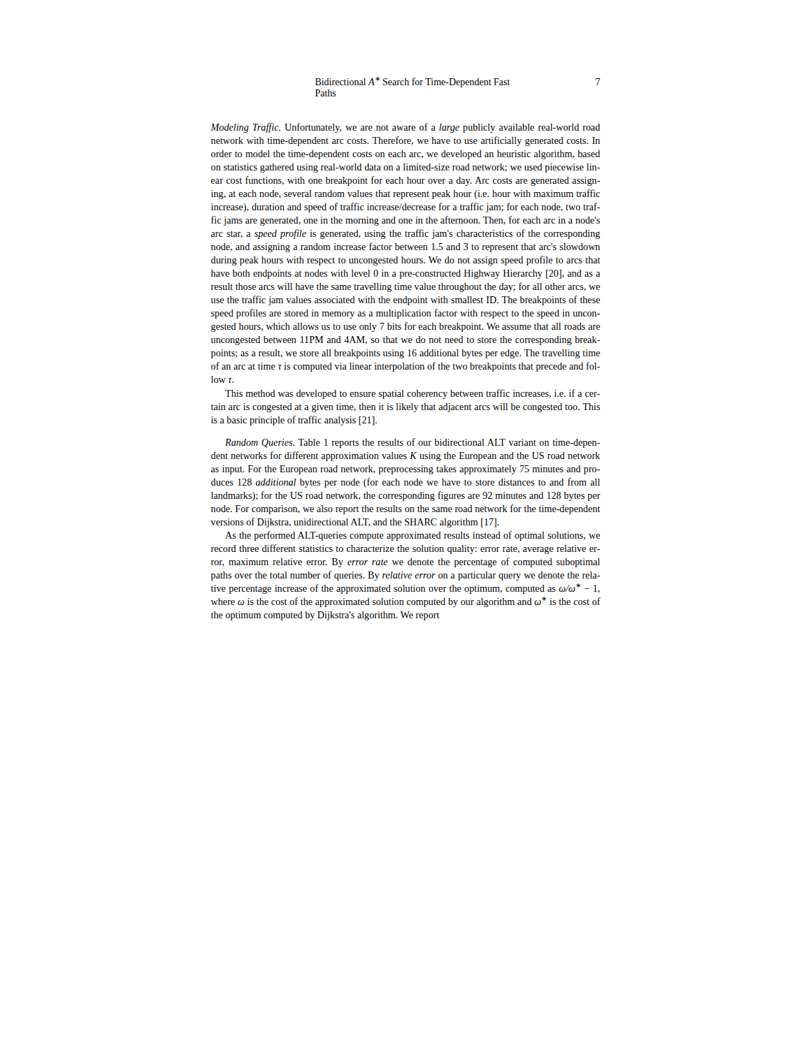Bidirectional A∗ Search for Time-Dependent Fast Paths 7
Modeling Traffic. Unfortunately, we are not aware of a large publicly available real-world road network with time-dependent arc costs. Therefore, we have to use artificially generated costs. In order to model the time-dependent costs on each arc, we developed an heuristic algorithm, based on statistics gathered using real-world data on a limited-size road network; we used piecewise linear cost functions, with one breakpoint for each hour over a day. Arc costs are generated assigning, at each node, several random values that represent peak hour (i.e. hour with maximum traffic increase), duration and speed of traffic increase/decrease for a traffic jam; for each node, two traffic jams are generated, one in the morning and one in the afternoon. Then, for each arc in a node's arc star, a speed profile is generated, using the traffic jam's characteristics of the corresponding node, and assigning a random increase factor between 1.5 and 3 to represent that arc's slowdown during peak hours with respect to uncongested hours. We do not assign speed profile to arcs that have both endpoints at nodes with level 0 in a pre-constructed Highway Hierarchy [20], and as a result those arcs will have the same travelling time value throughout the day; for all other arcs, we use the traffic jam values associated with the endpoint with smallest ID. The breakpoints of these speed profiles are stored in memory as a multiplication factor with respect to the speed in uncongested hours, which allows us to use only 7 bits for each breakpoint. We assume that all roads are uncongested between 11PM and 4AM, so that we do not need to store the corresponding breakpoints; as a result, we store all breakpoints using 16 additional bytes per edge. The travelling time of an arc at time τ is computed via linear interpolation of the two breakpoints that precede and follow τ.
This method was developed to ensure spatial coherency between traffic increases, i.e. if a certain arc is congested at a given time, then it is likely that adjacent arcs will be congested too. This is a basic principle of traffic analysis [21].
Random Queries. Table 1 reports the results of our bidirectional ALT variant on time-dependent networks for different approximation values K using the European and the US road network as input. For the European road network, preprocessing takes approximately 75 minutes and produces 128 additional bytes per node (for each node we have to store distances to and from all landmarks); for the US road network, the corresponding figures are 92 minutes and 128 bytes per node. For comparison, we also report the results on the same road network for the time-dependent versions of Dijkstra, unidirectional ALT, and the SHARC algorithm [17].
As the performed ALT-queries compute approximated results instead of optimal solutions, we record three different statistics to characterize the solution quality: error rate, average relative error, maximum relative error. By error rate we denote the percentage of computed suboptimal paths over the total number of queries. By relative error on a particular query we denote the relative percentage increase of the approximated solution over the optimum, computed as ω/ω∗ − 1, where ω is the cost of the approximated solution computed by our algorithm and ω∗ is the cost of the optimum computed by Dijkstra's algorithm. We report